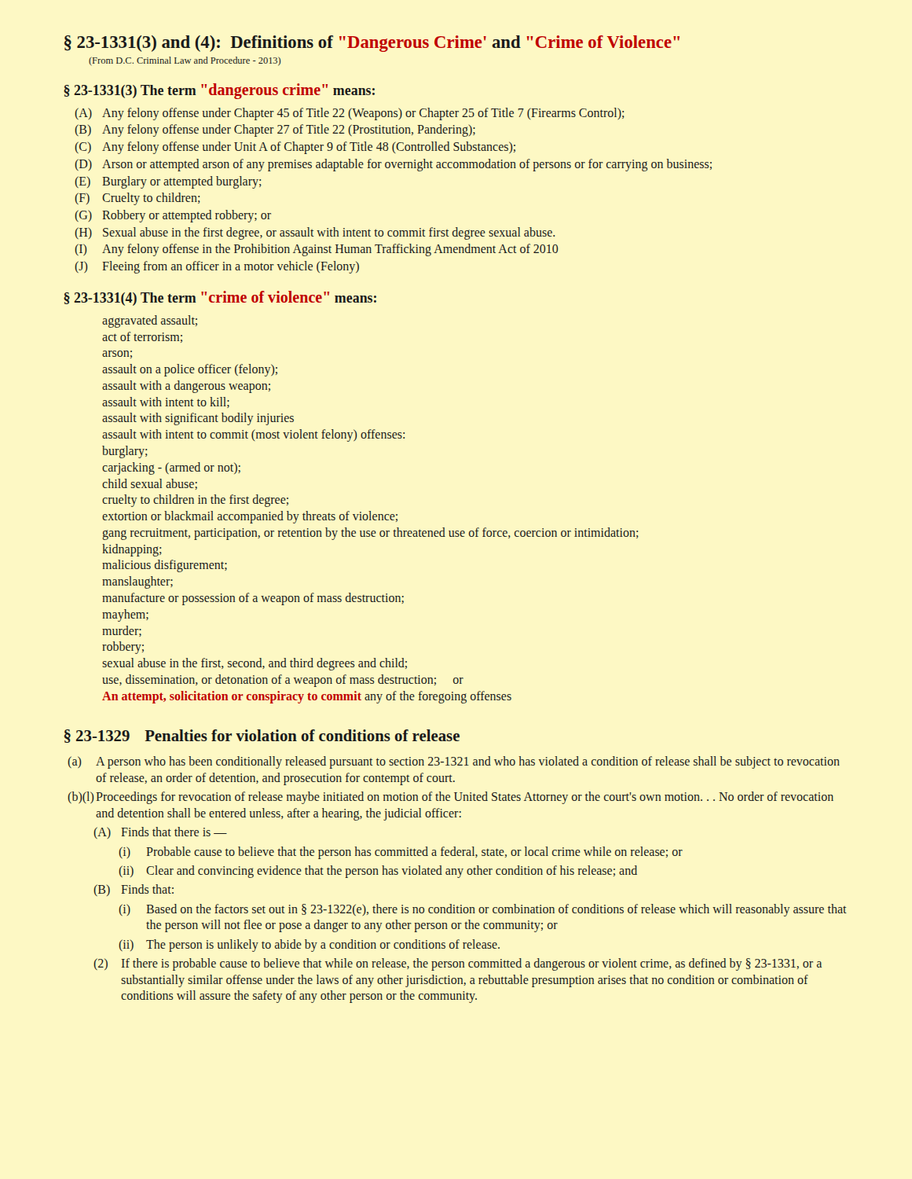§ 23-1331(3) and (4): Definitions of "Dangerous Crime' and "Crime of Violence"
(From D.C. Criminal Law and Procedure - 2013)
§ 23-1331(3) The term "dangerous crime" means:
(A) Any felony offense under Chapter 45 of Title 22 (Weapons) or Chapter 25 of Title 7 (Firearms Control);
(B) Any felony offense under Chapter 27 of Title 22 (Prostitution, Pandering);
(C) Any felony offense under Unit A of Chapter 9 of Title 48 (Controlled Substances);
(D) Arson or attempted arson of any premises adaptable for overnight accommodation of persons or for carrying on business;
(E) Burglary or attempted burglary;
(F) Cruelty to children;
(G) Robbery or attempted robbery; or
(H) Sexual abuse in the first degree, or assault with intent to commit first degree sexual abuse.
(I) Any felony offense in the Prohibition Against Human Trafficking Amendment Act of 2010
(J) Fleeing from an officer in a motor vehicle (Felony)
§ 23-1331(4) The term "crime of violence" means:
aggravated assault;
act of terrorism;
arson;
assault on a police officer (felony);
assault with a dangerous weapon;
assault with intent to kill;
assault with significant bodily injuries
assault with intent to commit (most violent felony) offenses:
burglary;
carjacking - (armed or not);
child sexual abuse;
cruelty to children in the first degree;
extortion or blackmail accompanied by threats of violence;
gang recruitment, participation, or retention by the use or threatened use of force, coercion or intimidation;
kidnapping;
malicious disfigurement;
manslaughter;
manufacture or possession of a weapon of mass destruction;
mayhem;
murder;
robbery;
sexual abuse in the first, second, and third degrees and child;
use, dissemination, or detonation of a weapon of mass destruction; or
An attempt, solicitation or conspiracy to commit any of the foregoing offenses
§ 23-1329 Penalties for violation of conditions of release
(a) A person who has been conditionally released pursuant to section 23-1321 and who has violated a condition of release shall be subject to revocation of release, an order of detention, and prosecution for contempt of court.
(b)(l) Proceedings for revocation of release maybe initiated on motion of the United States Attorney or the court's own motion. . . No order of revocation and detention shall be entered unless, after a hearing, the judicial officer:
(A) Finds that there is —
(i) Probable cause to believe that the person has committed a federal, state, or local crime while on release; or
(ii) Clear and convincing evidence that the person has violated any other condition of his release; and
(B) Finds that:
(i) Based on the factors set out in § 23-1322(e), there is no condition or combination of conditions of release which will reasonably assure that the person will not flee or pose a danger to any other person or the community; or
(ii) The person is unlikely to abide by a condition or conditions of release.
(2) If there is probable cause to believe that while on release, the person committed a dangerous or violent crime, as defined by § 23-1331, or a substantially similar offense under the laws of any other jurisdiction, a rebuttable presumption arises that no condition or combination of conditions will assure the safety of any other person or the community.